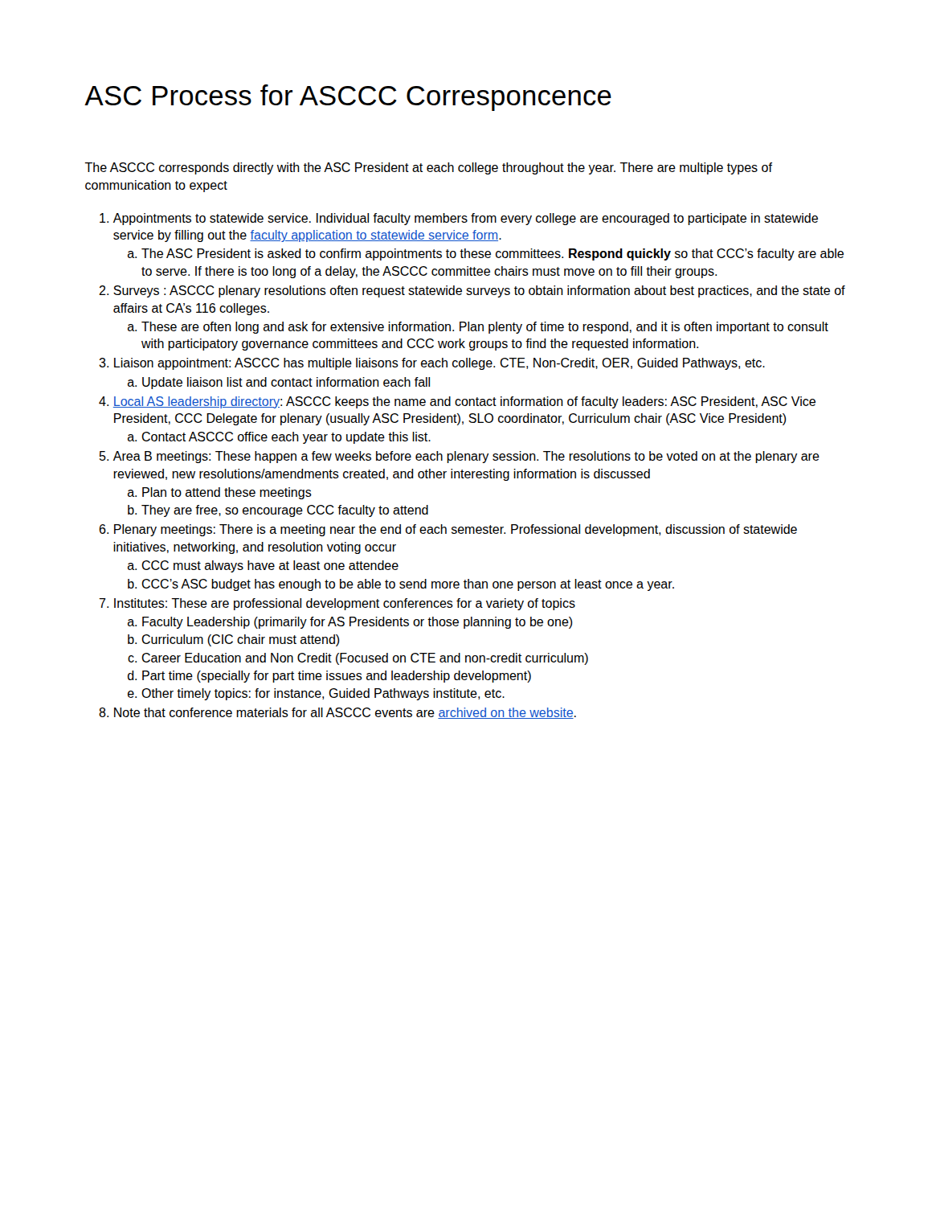ASC Process for ASCCC Corresponcence
The ASCCC corresponds directly with the ASC President at each college throughout the year. There are multiple types of communication to expect
Appointments to statewide service. Individual faculty members from every college are encouraged to participate in statewide service by filling out the faculty application to statewide service form.
The ASC President is asked to confirm appointments to these committees. Respond quickly so that CCC’s faculty are able to serve. If there is too long of a delay, the ASCCC committee chairs must move on to fill their groups.
Surveys : ASCCC plenary resolutions often request statewide surveys to obtain information about best practices, and the state of affairs at CA’s 116 colleges.
These are often long and ask for extensive information. Plan plenty of time to respond, and it is often important to consult with participatory governance committees and CCC work groups to find the requested information.
Liaison appointment: ASCCC has multiple liaisons for each college. CTE, Non-Credit, OER, Guided Pathways, etc.
Update liaison list and contact information each fall
Local AS leadership directory: ASCCC keeps the name and contact information of faculty leaders: ASC President, ASC Vice President, CCC Delegate for plenary (usually ASC President), SLO coordinator, Curriculum chair (ASC Vice President)
Contact ASCCC office each year to update this list.
Area B meetings: These happen a few weeks before each plenary session. The resolutions to be voted on at the plenary are reviewed, new resolutions/amendments created, and other interesting information is discussed
Plan to attend these meetings
They are free, so encourage CCC faculty to attend
Plenary meetings: There is a meeting near the end of each semester. Professional development, discussion of statewide initiatives, networking, and resolution voting occur
CCC must always have at least one attendee
CCC’s ASC budget has enough to be able to send more than one person at least once a year.
Institutes: These are professional development conferences for a variety of topics
Faculty Leadership (primarily for AS Presidents or those planning to be one)
Curriculum (CIC chair must attend)
Career Education and Non Credit (Focused on CTE and non-credit curriculum)
Part time (specially for part time issues and leadership development)
Other timely topics: for instance, Guided Pathways institute, etc.
Note that conference materials for all ASCCC events are archived on the website.